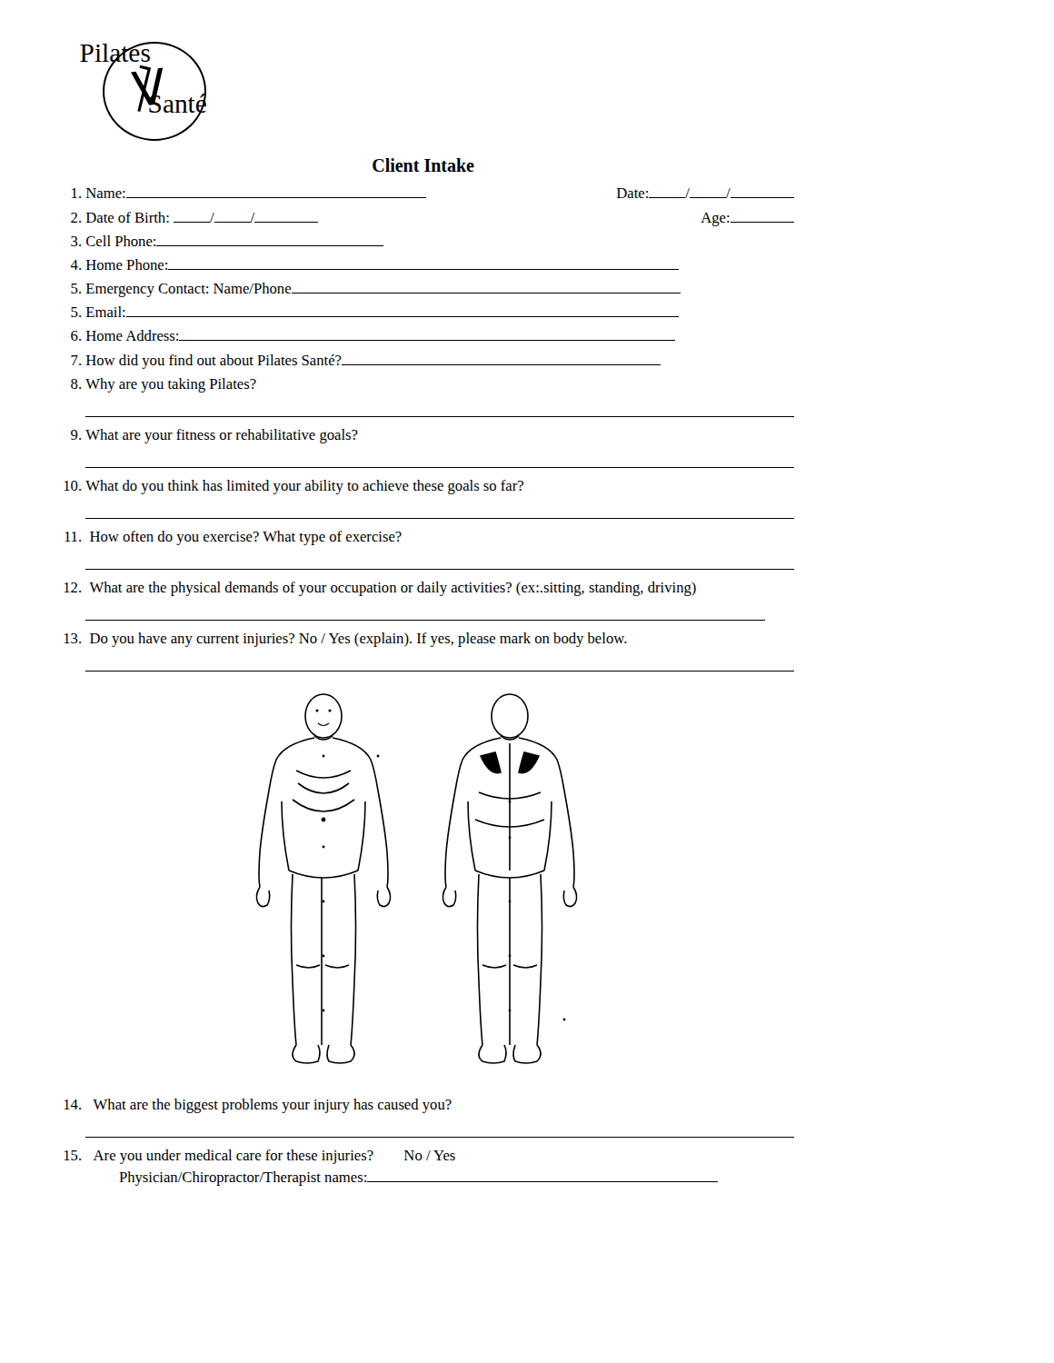Pilates ℣ Santé
Client Intake
Name:
Date: / /
Date of Birth: / /
Age:
Cell Phone:
Home Phone:
Emergency Contact: Name/Phone
Email:
Home Address:
How did you find out about Pilates Santé?
Why are you taking Pilates?
What are your fitness or rehabilitative goals?
What do you think has limited your ability to achieve these goals so far?
How often do you exercise? What type of exercise?
What are the physical demands of your occupation or daily activities? (ex:.sitting, standing, driving)
Do you have any current injuries? No / Yes (explain). If yes, please mark on body below.
What are the biggest problems your injury has caused you?
Are you under medical care for these injuries? No / Yes
Physician/Chiropractor/Therapist names: